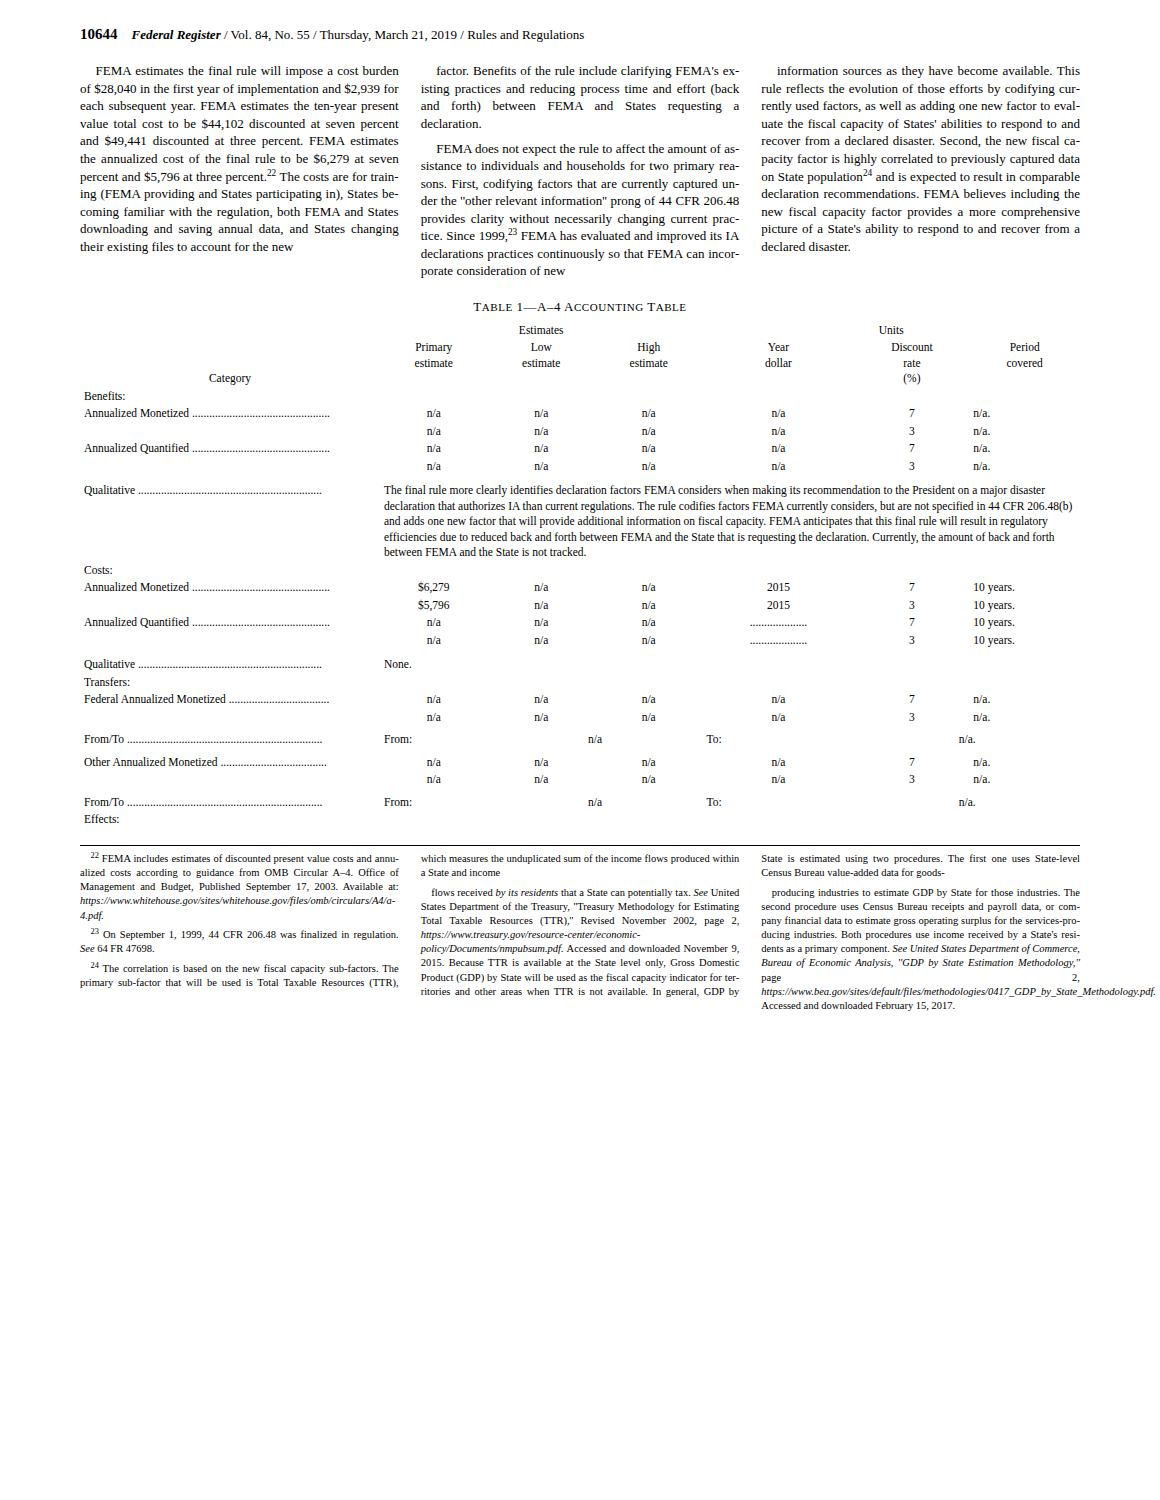10644
Federal Register / Vol. 84, No. 55 / Thursday, March 21, 2019 / Rules and Regulations
FEMA estimates the final rule will impose a cost burden of $28,040 in the first year of implementation and $2,939 for each subsequent year. FEMA estimates the ten-year present value total cost to be $44,102 discounted at seven percent and $49,441 discounted at three percent. FEMA estimates the annualized cost of the final rule to be $6,279 at seven percent and $5,796 at three percent.22 The costs are for training (FEMA providing and States participating in), States becoming familiar with the regulation, both FEMA and States downloading and saving annual data, and States changing their existing files to account for the new
factor. Benefits of the rule include clarifying FEMA's existing practices and reducing process time and effort (back and forth) between FEMA and States requesting a declaration.
FEMA does not expect the rule to affect the amount of assistance to individuals and households for two primary reasons. First, codifying factors that are currently captured under the ''other relevant information'' prong of 44 CFR 206.48 provides clarity without necessarily changing current practice. Since 1999,23 FEMA has evaluated and improved its IA declarations practices continuously so that FEMA can incorporate consideration of new
information sources as they have become available. This rule reflects the evolution of those efforts by codifying currently used factors, as well as adding one new factor to evaluate the fiscal capacity of States' abilities to respond to and recover from a declared disaster. Second, the new fiscal capacity factor is highly correlated to previously captured data on State population24 and is expected to result in comparable declaration recommendations. FEMA believes including the new fiscal capacity factor provides a more comprehensive picture of a State's ability to respond to and recover from a declared disaster.
TABLE 1—A–4 ACCOUNTING TABLE
| Category | Estimates | Units |
| --- | --- | --- |
| Primary estimate | Low estimate | High estimate | Year dollar | Discount rate (%) | Period covered |
| Benefits: | | | | | | |
| Annualized Monetized ................................................ | n/a | n/a | n/a | n/a | 7 | n/a. |
| | n/a | n/a | n/a | n/a | 3 | n/a. |
| Annualized Quantified ................................................ | n/a | n/a | n/a | n/a | 7 | n/a. |
| | n/a | n/a | n/a | n/a | 3 | n/a. |
| Qualitative ................................................................ | The final rule more clearly identifies declaration factors FEMA considers when making its recommendation to the President on a major disaster declaration that authorizes IA than current regulations. The rule codifies factors FEMA currently considers, but are not specified in 44 CFR 206.48(b) and adds one new factor that will provide additional information on fiscal capacity. FEMA anticipates that this final rule will result in regulatory efficiencies due to reduced back and forth between FEMA and the State that is requesting the declaration. Currently, the amount of back and forth between FEMA and the State is not tracked. |
| Costs: | | | | | | |
| Annualized Monetized ................................................ | $6,279 | n/a | n/a | 2015 | 7 | 10 years. |
| | $5,796 | n/a | n/a | 2015 | 3 | 10 years. |
| Annualized Quantified ................................................ | n/a | n/a | n/a | .................... | 7 | 10 years. |
| | n/a | n/a | n/a | .................... | 3 | 10 years. |
| Qualitative ................................................................ | None. |
| Transfers: | | | | | | |
| Federal Annualized Monetized ................................... | n/a | n/a | n/a | n/a | 7 | n/a. |
| | n/a | n/a | n/a | n/a | 3 | n/a. |
| From/To .................................................................... | From: | n/a | To: | n/a. |
| Other Annualized Monetized ..................................... | n/a | n/a | n/a | n/a | 7 | n/a. |
| | n/a | n/a | n/a | n/a | 3 | n/a. |
| From/To .................................................................... | From: | n/a | To: | n/a. |
| Effects: | | | | | | |
22 FEMA includes estimates of discounted present value costs and annualized costs according to guidance from OMB Circular A–4. Office of Management and Budget, Published September 17, 2003. Available at: https://www.whitehouse.gov/sites/whitehouse.gov/files/omb/circulars/A4/a-4.pdf.
23 On September 1, 1999, 44 CFR 206.48 was finalized in regulation. See 64 FR 47698.
24 The correlation is based on the new fiscal capacity sub-factors. The primary sub-factor that will be used is Total Taxable Resources (TTR), which measures the unduplicated sum of the income flows produced within a State and income
flows received by its residents that a State can potentially tax. See United States Department of the Treasury, ''Treasury Methodology for Estimating Total Taxable Resources (TTR),'' Revised November 2002, page 2, https://www.treasury.gov/resource-center/economic-policy/Documents/nmpubsum.pdf. Accessed and downloaded November 9, 2015. Because TTR is available at the State level only, Gross Domestic Product (GDP) by State will be used as the fiscal capacity indicator for territories and other areas when TTR is not available. In general, GDP by State is estimated using two procedures. The first one uses State-level Census Bureau value-added data for goods-
producing industries to estimate GDP by State for those industries. The second procedure uses Census Bureau receipts and payroll data, or company financial data to estimate gross operating surplus for the services-producing industries. Both procedures use income received by a State's residents as a primary component. See United States Department of Commerce, Bureau of Economic Analysis, ''GDP by State Estimation Methodology,'' page 2, https://www.bea.gov/sites/default/files/methodologies/0417_GDP_by_State_Methodology.pdf. Accessed and downloaded February 15, 2017.